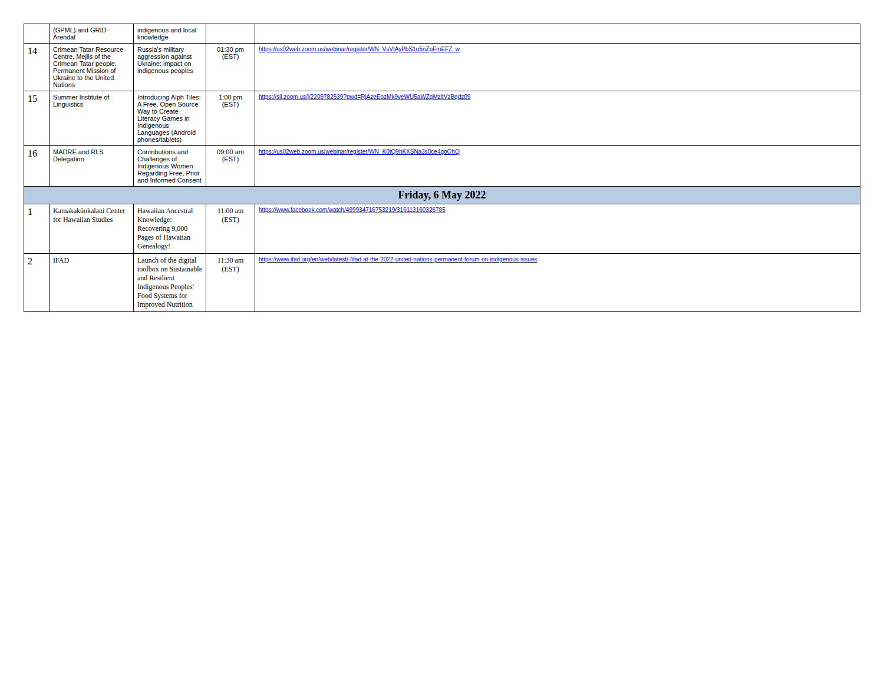| | (GPML) and GRID-Arendal | indigenous and local knowledge | | |
| 14 | Crimean Tatar Resource Centre, Mejlis of the Crimean Tatar people, Permanent Mission of Ukraine to the United Nations | Russia's military aggression against Ukraine: impact on indigenous peoples | 01:30 pm (EST) | https://us02web.zoom.us/webinar/register/WN_VsVtAyPbS1u5nZpFmEFZ_w |
| 15 | Summer Institute of Linguistics | Introducing Alph Tiles: A Free, Open Source Way to Create Literacy Games in Indigenous Languages (Android phones/tablets) | 1:00 pm (EST) | https://sil.zoom.us/j/2209782539?pwd=RjAzeEozMk9veWU5aWZqMzltVzBqdz09 |
| 16 | MADRE and RLS Delegation | Contributions and Challenges of Indigenous Women Regarding Free, Prior and Informed Consent | 09:00 am (EST) | https://us02web.zoom.us/webinar/register/WN_K0tQ9hKXSNa3s0ce4goOhQ |
| Friday, 6 May 2022 |
| 1 | Kamakakūokalani Center for Hawaiian Studies | Hawaiian Ancestral Knowledge: Recovering 9,000 Pages of Hawaiian Genealogy! | 11:00 am (EST) | https://www.facebook.com/watch/499934716753219/316113160326785 |
| 2 | IFAD | Launch of the digital toolbox on Sustainable and Resilient Indigenous Peoples' Food Systems for Improved Nutrition | 11:30 am (EST) | https://www.ifad.org/en/web/latest/-/ifad-at-the-2022-united-nations-permanent-forum-on-indigenous-issues |